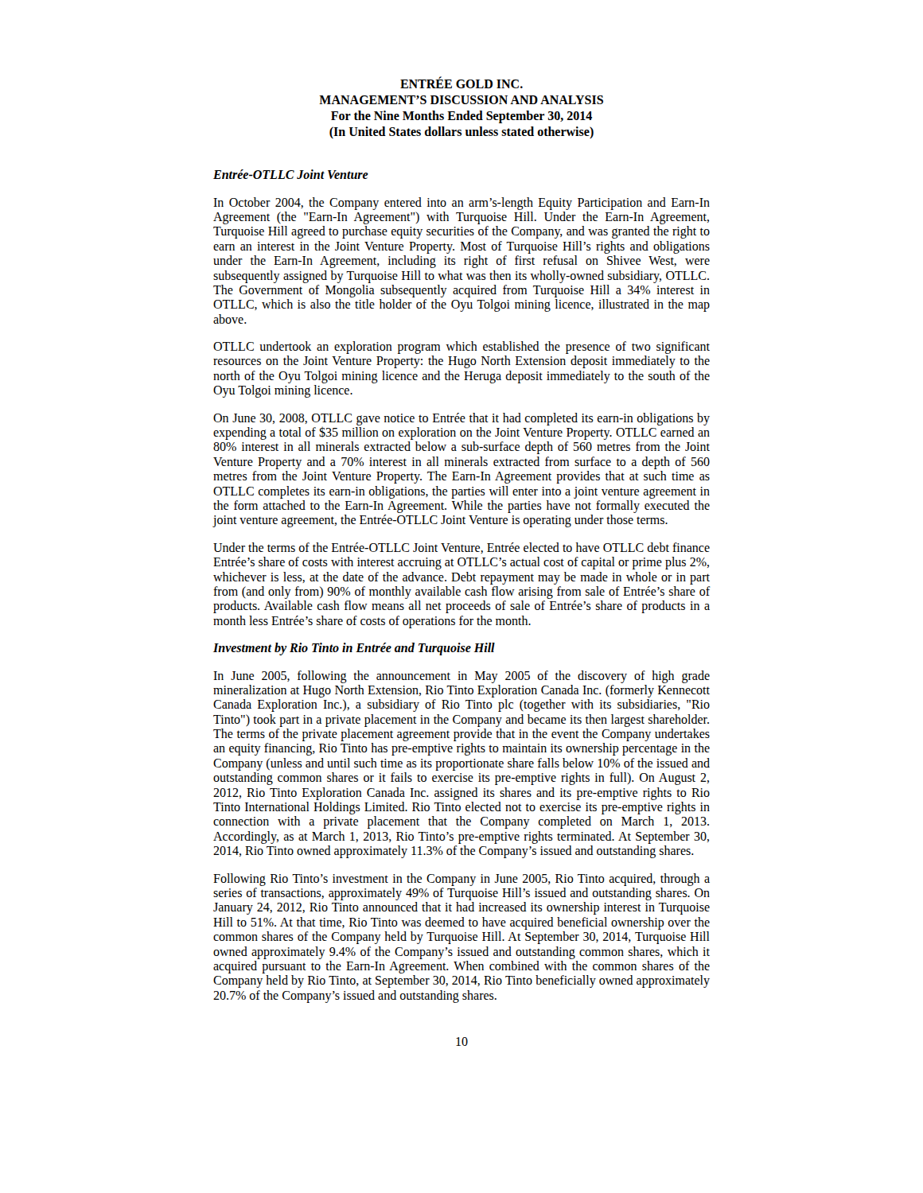ENTRÉE GOLD INC.
MANAGEMENT’S DISCUSSION AND ANALYSIS
For the Nine Months Ended September 30, 2014
(In United States dollars unless stated otherwise)
Entrée-OTLLC Joint Venture
In October 2004, the Company entered into an arm’s-length Equity Participation and Earn-In Agreement (the "Earn-In Agreement") with Turquoise Hill. Under the Earn-In Agreement, Turquoise Hill agreed to purchase equity securities of the Company, and was granted the right to earn an interest in the Joint Venture Property. Most of Turquoise Hill’s rights and obligations under the Earn-In Agreement, including its right of first refusal on Shivee West, were subsequently assigned by Turquoise Hill to what was then its wholly-owned subsidiary, OTLLC. The Government of Mongolia subsequently acquired from Turquoise Hill a 34% interest in OTLLC, which is also the title holder of the Oyu Tolgoi mining licence, illustrated in the map above.
OTLLC undertook an exploration program which established the presence of two significant resources on the Joint Venture Property: the Hugo North Extension deposit immediately to the north of the Oyu Tolgoi mining licence and the Heruga deposit immediately to the south of the Oyu Tolgoi mining licence.
On June 30, 2008, OTLLC gave notice to Entrée that it had completed its earn-in obligations by expending a total of $35 million on exploration on the Joint Venture Property. OTLLC earned an 80% interest in all minerals extracted below a sub-surface depth of 560 metres from the Joint Venture Property and a 70% interest in all minerals extracted from surface to a depth of 560 metres from the Joint Venture Property. The Earn-In Agreement provides that at such time as OTLLC completes its earn-in obligations, the parties will enter into a joint venture agreement in the form attached to the Earn-In Agreement. While the parties have not formally executed the joint venture agreement, the Entrée-OTLLC Joint Venture is operating under those terms.
Under the terms of the Entrée-OTLLC Joint Venture, Entrée elected to have OTLLC debt finance Entrée’s share of costs with interest accruing at OTLLC’s actual cost of capital or prime plus 2%, whichever is less, at the date of the advance. Debt repayment may be made in whole or in part from (and only from) 90% of monthly available cash flow arising from sale of Entrée’s share of products. Available cash flow means all net proceeds of sale of Entrée’s share of products in a month less Entrée’s share of costs of operations for the month.
Investment by Rio Tinto in Entrée and Turquoise Hill
In June 2005, following the announcement in May 2005 of the discovery of high grade mineralization at Hugo North Extension, Rio Tinto Exploration Canada Inc. (formerly Kennecott Canada Exploration Inc.), a subsidiary of Rio Tinto plc (together with its subsidiaries, "Rio Tinto") took part in a private placement in the Company and became its then largest shareholder. The terms of the private placement agreement provide that in the event the Company undertakes an equity financing, Rio Tinto has pre-emptive rights to maintain its ownership percentage in the Company (unless and until such time as its proportionate share falls below 10% of the issued and outstanding common shares or it fails to exercise its pre-emptive rights in full). On August 2, 2012, Rio Tinto Exploration Canada Inc. assigned its shares and its pre-emptive rights to Rio Tinto International Holdings Limited. Rio Tinto elected not to exercise its pre-emptive rights in connection with a private placement that the Company completed on March 1, 2013. Accordingly, as at March 1, 2013, Rio Tinto’s pre-emptive rights terminated. At September 30, 2014, Rio Tinto owned approximately 11.3% of the Company’s issued and outstanding shares.
Following Rio Tinto’s investment in the Company in June 2005, Rio Tinto acquired, through a series of transactions, approximately 49% of Turquoise Hill’s issued and outstanding shares. On January 24, 2012, Rio Tinto announced that it had increased its ownership interest in Turquoise Hill to 51%. At that time, Rio Tinto was deemed to have acquired beneficial ownership over the common shares of the Company held by Turquoise Hill. At September 30, 2014, Turquoise Hill owned approximately 9.4% of the Company’s issued and outstanding common shares, which it acquired pursuant to the Earn-In Agreement. When combined with the common shares of the Company held by Rio Tinto, at September 30, 2014, Rio Tinto beneficially owned approximately 20.7% of the Company’s issued and outstanding shares.
10